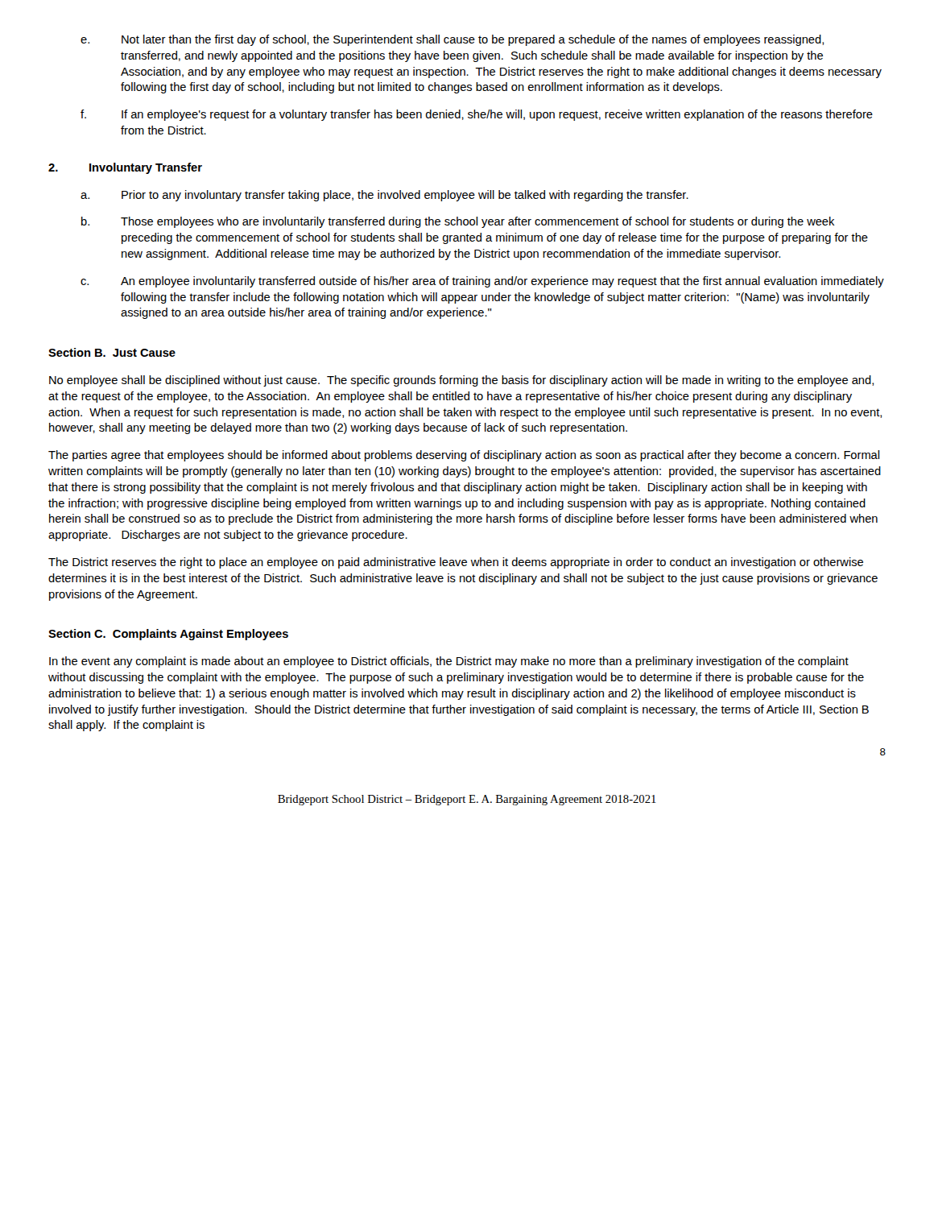e.
Not later than the first day of school, the Superintendent shall cause to be prepared a schedule of the names of employees reassigned, transferred, and newly appointed and the positions they have been given. Such schedule shall be made available for inspection by the Association, and by any employee who may request an inspection. The District reserves the right to make additional changes it deems necessary following the first day of school, including but not limited to changes based on enrollment information as it develops.
f.
If an employee's request for a voluntary transfer has been denied, she/he will, upon request, receive written explanation of the reasons therefore from the District.
2.
Involuntary Transfer
a.
Prior to any involuntary transfer taking place, the involved employee will be talked with regarding the transfer.
b.
Those employees who are involuntarily transferred during the school year after commencement of school for students or during the week preceding the commencement of school for students shall be granted a minimum of one day of release time for the purpose of preparing for the new assignment. Additional release time may be authorized by the District upon recommendation of the immediate supervisor.
c.
An employee involuntarily transferred outside of his/her area of training and/or experience may request that the first annual evaluation immediately following the transfer include the following notation which will appear under the knowledge of subject matter criterion: "(Name) was involuntarily assigned to an area outside his/her area of training and/or experience."
Section B. Just Cause
No employee shall be disciplined without just cause. The specific grounds forming the basis for disciplinary action will be made in writing to the employee and, at the request of the employee, to the Association. An employee shall be entitled to have a representative of his/her choice present during any disciplinary action. When a request for such representation is made, no action shall be taken with respect to the employee until such representative is present. In no event, however, shall any meeting be delayed more than two (2) working days because of lack of such representation.
The parties agree that employees should be informed about problems deserving of disciplinary action as soon as practical after they become a concern. Formal written complaints will be promptly (generally no later than ten (10) working days) brought to the employee's attention: provided, the supervisor has ascertained that there is strong possibility that the complaint is not merely frivolous and that disciplinary action might be taken. Disciplinary action shall be in keeping with the infraction; with progressive discipline being employed from written warnings up to and including suspension with pay as is appropriate. Nothing contained herein shall be construed so as to preclude the District from administering the more harsh forms of discipline before lesser forms have been administered when appropriate. Discharges are not subject to the grievance procedure.
The District reserves the right to place an employee on paid administrative leave when it deems appropriate in order to conduct an investigation or otherwise determines it is in the best interest of the District. Such administrative leave is not disciplinary and shall not be subject to the just cause provisions or grievance provisions of the Agreement.
Section C. Complaints Against Employees
In the event any complaint is made about an employee to District officials, the District may make no more than a preliminary investigation of the complaint without discussing the complaint with the employee. The purpose of such a preliminary investigation would be to determine if there is probable cause for the administration to believe that: 1) a serious enough matter is involved which may result in disciplinary action and 2) the likelihood of employee misconduct is involved to justify further investigation. Should the District determine that further investigation of said complaint is necessary, the terms of Article III, Section B shall apply. If the complaint is
8
Bridgeport School District – Bridgeport E. A. Bargaining Agreement 2018-2021